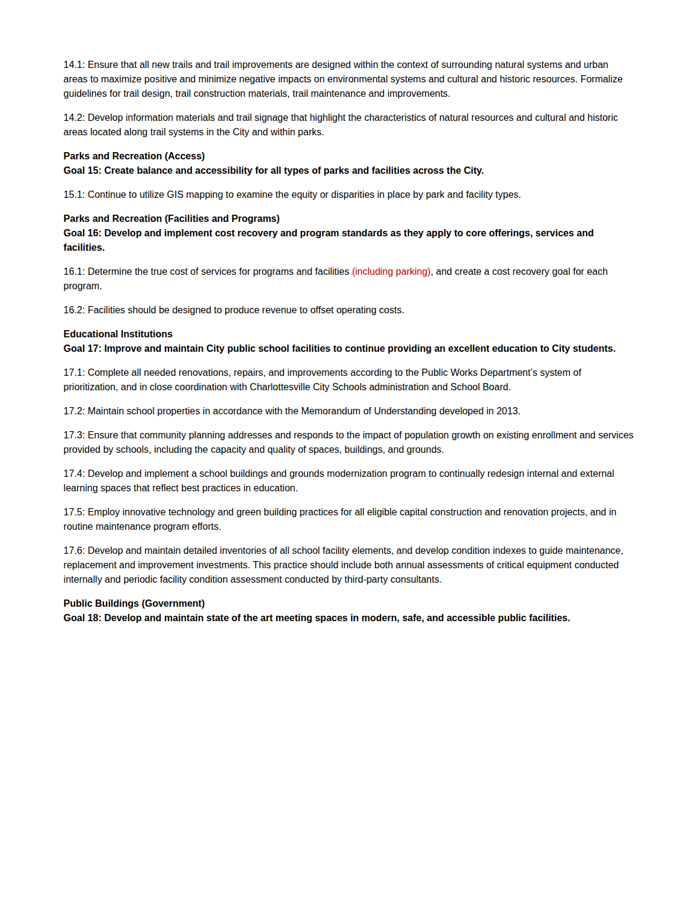14.1: Ensure that all new trails and trail improvements are designed within the context of surrounding natural systems and urban areas to maximize positive and minimize negative impacts on environmental systems and cultural and historic resources. Formalize guidelines for trail design, trail construction materials, trail maintenance and improvements.
14.2: Develop information materials and trail signage that highlight the characteristics of natural resources and cultural and historic areas located along trail systems in the City and within parks.
Parks and Recreation (Access)
Goal 15: Create balance and accessibility for all types of parks and facilities across the City.
15.1: Continue to utilize GIS mapping to examine the equity or disparities in place by park and facility types.
Parks and Recreation (Facilities and Programs)
Goal 16: Develop and implement cost recovery and program standards as they apply to core offerings, services and facilities.
16.1: Determine the true cost of services for programs and facilities (including parking), and create a cost recovery goal for each program.
16.2: Facilities should be designed to produce revenue to offset operating costs.
Educational Institutions
Goal 17: Improve and maintain City public school facilities to continue providing an excellent education to City students.
17.1: Complete all needed renovations, repairs, and improvements according to the Public Works Department’s system of prioritization, and in close coordination with Charlottesville City Schools administration and School Board.
17.2: Maintain school properties in accordance with the Memorandum of Understanding developed in 2013.
17.3: Ensure that community planning addresses and responds to the impact of population growth on existing enrollment and services provided by schools, including the capacity and quality of spaces, buildings, and grounds.
17.4: Develop and implement a school buildings and grounds modernization program to continually redesign internal and external learning spaces that reflect best practices in education.
17.5: Employ innovative technology and green building practices for all eligible capital construction and renovation projects, and in routine maintenance program efforts.
17.6: Develop and maintain detailed inventories of all school facility elements, and develop condition indexes to guide maintenance, replacement and improvement investments. This practice should include both annual assessments of critical equipment conducted internally and periodic facility condition assessment conducted by third-party consultants.
Public Buildings (Government)
Goal 18: Develop and maintain state of the art meeting spaces in modern, safe, and accessible public facilities.